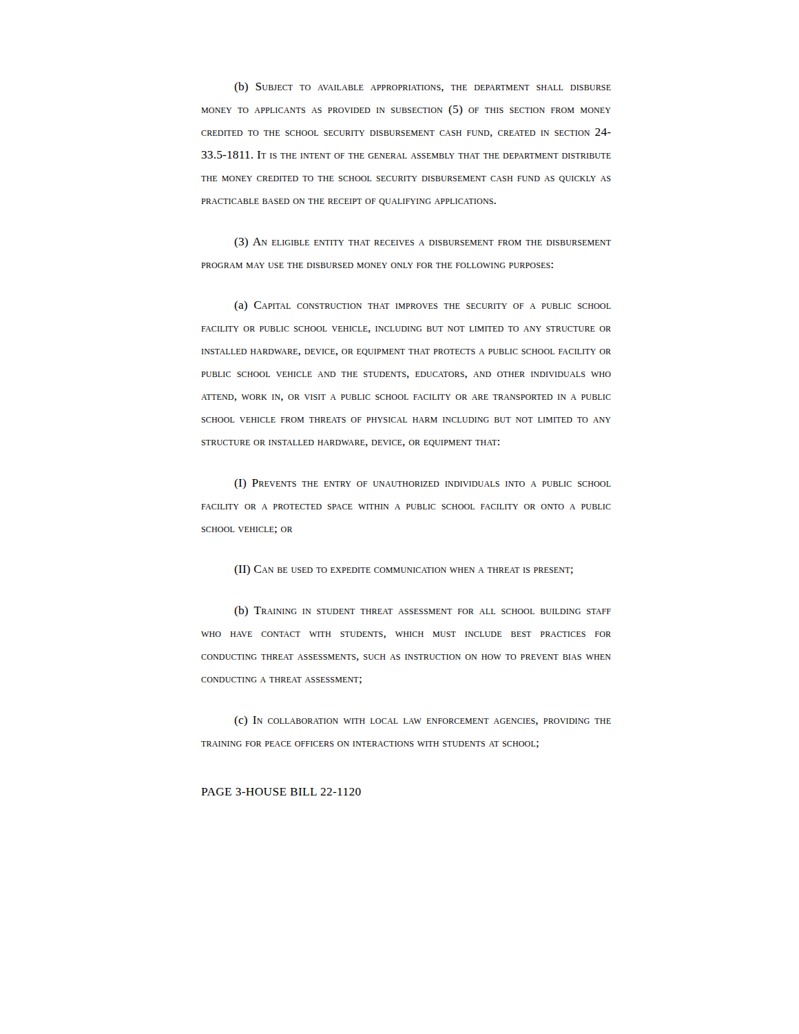(b) Subject to available appropriations, the department shall disburse money to applicants as provided in subsection (5) of this section from money credited to the school security disbursement cash fund, created in section 24-33.5-1811. It is the intent of the general assembly that the department distribute the money credited to the school security disbursement cash fund as quickly as practicable based on the receipt of qualifying applications.
(3) An eligible entity that receives a disbursement from the disbursement program may use the disbursed money only for the following purposes:
(a) Capital construction that improves the security of a public school facility or public school vehicle, including but not limited to any structure or installed hardware, device, or equipment that protects a public school facility or public school vehicle and the students, educators, and other individuals who attend, work in, or visit a public school facility or are transported in a public school vehicle from threats of physical harm including but not limited to any structure or installed hardware, device, or equipment that:
(I) Prevents the entry of unauthorized individuals into a public school facility or a protected space within a public school facility or onto a public school vehicle; or
(II) Can be used to expedite communication when a threat is present;
(b) Training in student threat assessment for all school building staff who have contact with students, which must include best practices for conducting threat assessments, such as instruction on how to prevent bias when conducting a threat assessment;
(c) In collaboration with local law enforcement agencies, providing the training for peace officers on interactions with students at school;
PAGE 3-HOUSE BILL 22-1120